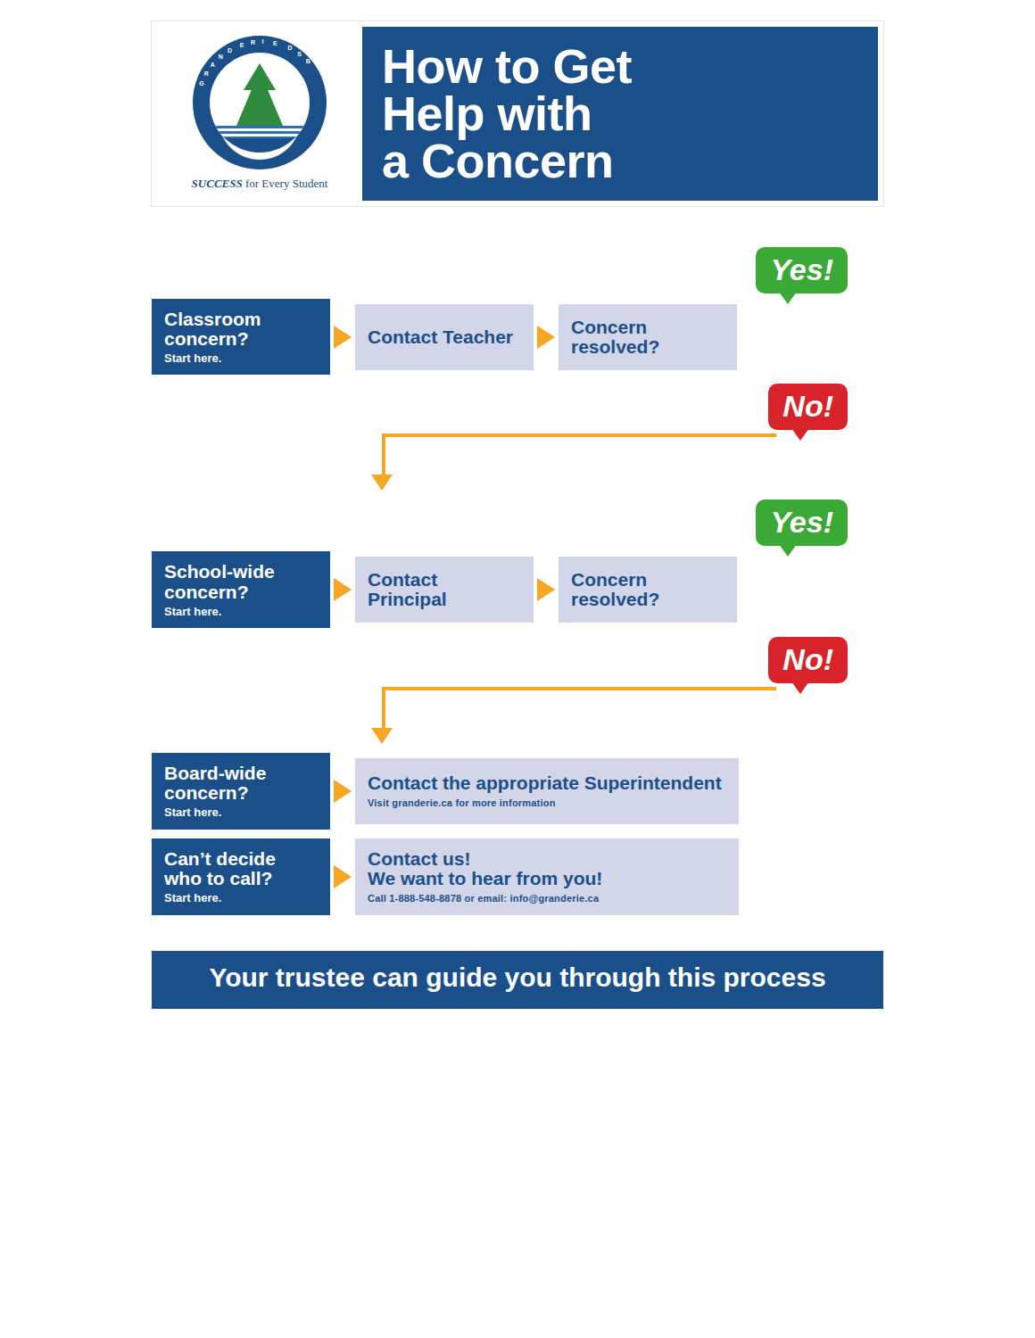G R A N D E R I E D S B
SUCCESS for Every Student
How to Get
Help with
a Concern
Yes!
Classroom concern?Start here.
Contact Teacher
Concern resolved?
No!
Yes!
School-wide concern?Start here.
Contact Principal
Concern resolved?
No!
Board-wide concern?Start here.
Contact the appropriate Superintendent Visit granderie.ca for more information
Can’t decide who to call?Start here.
Contact us!
We want to hear from you! Call 1-888-548-8878 or email: info@granderie.ca
Your trustee can guide you through this process